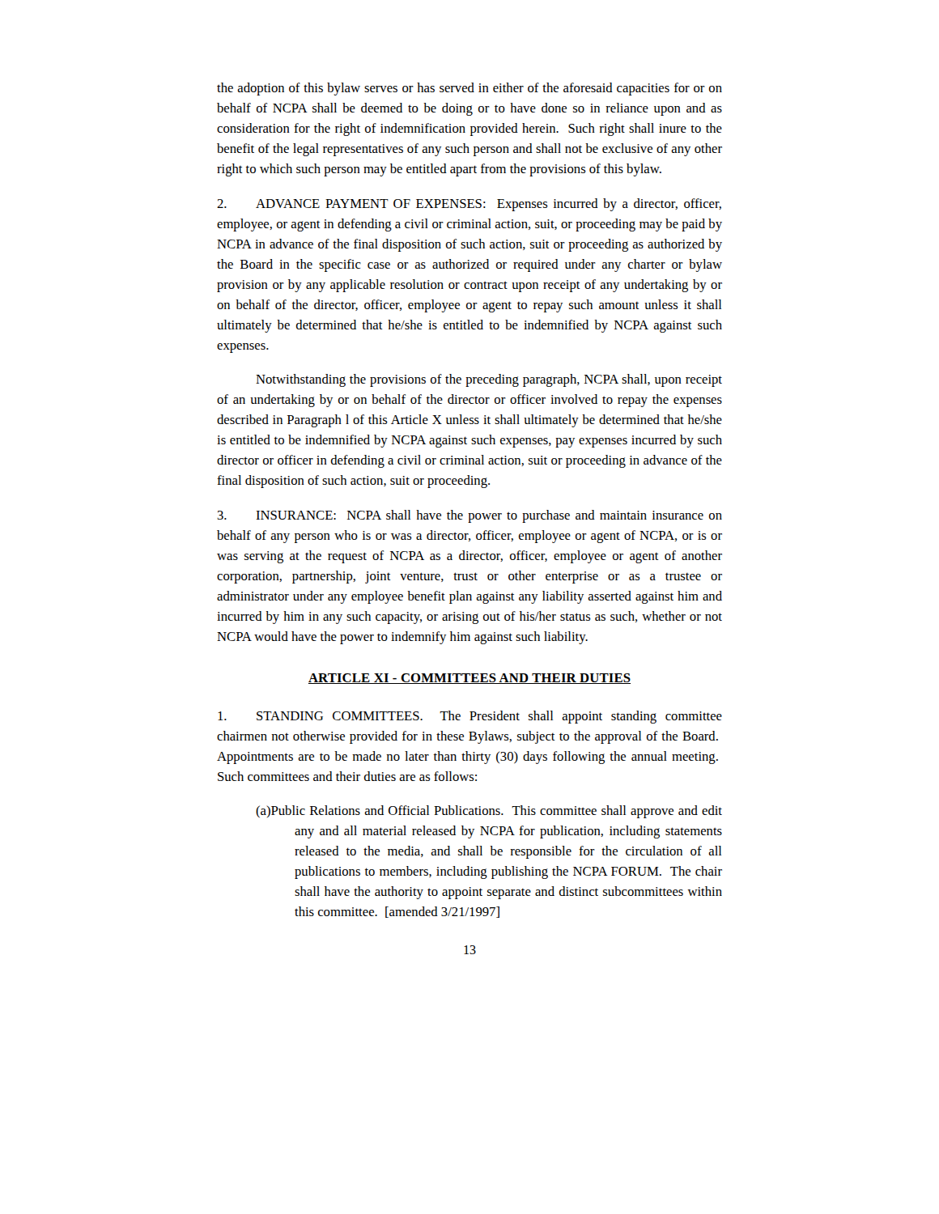the adoption of this bylaw serves or has served in either of the aforesaid capacities for or on behalf of NCPA shall be deemed to be doing or to have done so in reliance upon and as consideration for the right of indemnification provided herein. Such right shall inure to the benefit of the legal representatives of any such person and shall not be exclusive of any other right to which such person may be entitled apart from the provisions of this bylaw.
2. ADVANCE PAYMENT OF EXPENSES: Expenses incurred by a director, officer, employee, or agent in defending a civil or criminal action, suit, or proceeding may be paid by NCPA in advance of the final disposition of such action, suit or proceeding as authorized by the Board in the specific case or as authorized or required under any charter or bylaw provision or by any applicable resolution or contract upon receipt of any undertaking by or on behalf of the director, officer, employee or agent to repay such amount unless it shall ultimately be determined that he/she is entitled to be indemnified by NCPA against such expenses.
Notwithstanding the provisions of the preceding paragraph, NCPA shall, upon receipt of an undertaking by or on behalf of the director or officer involved to repay the expenses described in Paragraph l of this Article X unless it shall ultimately be determined that he/she is entitled to be indemnified by NCPA against such expenses, pay expenses incurred by such director or officer in defending a civil or criminal action, suit or proceeding in advance of the final disposition of such action, suit or proceeding.
3. INSURANCE: NCPA shall have the power to purchase and maintain insurance on behalf of any person who is or was a director, officer, employee or agent of NCPA, or is or was serving at the request of NCPA as a director, officer, employee or agent of another corporation, partnership, joint venture, trust or other enterprise or as a trustee or administrator under any employee benefit plan against any liability asserted against him and incurred by him in any such capacity, or arising out of his/her status as such, whether or not NCPA would have the power to indemnify him against such liability.
ARTICLE XI - COMMITTEES AND THEIR DUTIES
1. STANDING COMMITTEES. The President shall appoint standing committee chairmen not otherwise provided for in these Bylaws, subject to the approval of the Board. Appointments are to be made no later than thirty (30) days following the annual meeting. Such committees and their duties are as follows:
(a) Public Relations and Official Publications. This committee shall approve and edit any and all material released by NCPA for publication, including statements released to the media, and shall be responsible for the circulation of all publications to members, including publishing the NCPA FORUM. The chair shall have the authority to appoint separate and distinct subcommittees within this committee. [amended 3/21/1997]
13